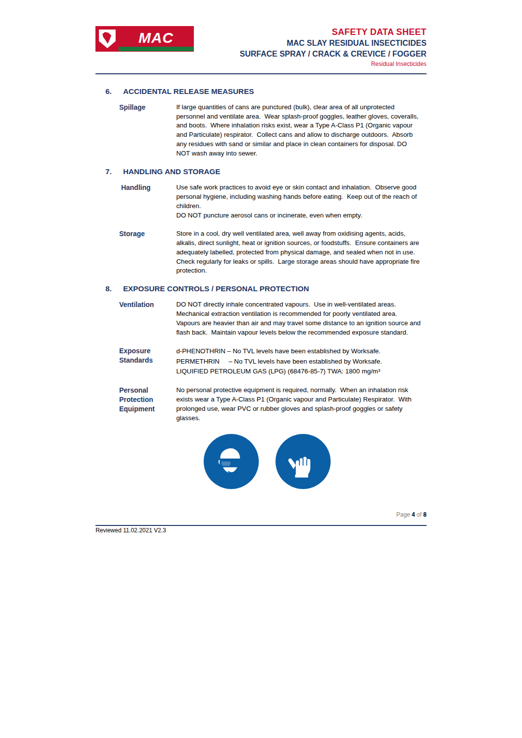MAC
SAFETY DATA SHEET
MAC SLAY RESIDUAL INSECTICIDES
SURFACE SPRAY / CRACK & CREVICE / FOGGER
Residual Insecticides
6. ACCIDENTAL RELEASE MEASURES
Spillage
If large quantities of cans are punctured (bulk), clear area of all unprotected personnel and ventilate area. Wear splash-proof goggles, leather gloves, coveralls, and boots. Where inhalation risks exist, wear a Type A-Class P1 (Organic vapour and Particulate) respirator. Collect cans and allow to discharge outdoors. Absorb any residues with sand or similar and place in clean containers for disposal. DO NOT wash away into sewer.
7. HANDLING AND STORAGE
Handling
Use safe work practices to avoid eye or skin contact and inhalation. Observe good personal hygiene, including washing hands before eating. Keep out of the reach of children.
DO NOT puncture aerosol cans or incinerate, even when empty.
Storage
Store in a cool, dry well ventilated area, well away from oxidising agents, acids, alkalis, direct sunlight, heat or ignition sources, or foodstuffs. Ensure containers are adequately labelled, protected from physical damage, and sealed when not in use. Check regularly for leaks or spills. Large storage areas should have appropriate fire protection.
8. EXPOSURE CONTROLS / PERSONAL PROTECTION
Ventilation
DO NOT directly inhale concentrated vapours. Use in well-ventilated areas. Mechanical extraction ventilation is recommended for poorly ventilated area. Vapours are heavier than air and may travel some distance to an ignition source and flash back. Maintain vapour levels below the recommended exposure standard.
Exposure
Standards
d-PHENOTHRIN – No TVL levels have been established by Worksafe.
PERMETHRIN – No TVL levels have been established by Worksafe.
LIQUIFIED PETROLEUM GAS (LPG) (68476-85-7) TWA: 1800 mg/m³
Personal
Protection
Equipment
No personal protective equipment is required, normally. When an inhalation risk exists wear a Type A-Class P1 (Organic vapour and Particulate) Respirator. With prolonged use, wear PVC or rubber gloves and splash-proof goggles or safety glasses.
Page 4 of 8
Reviewed 11.02.2021 V2.3